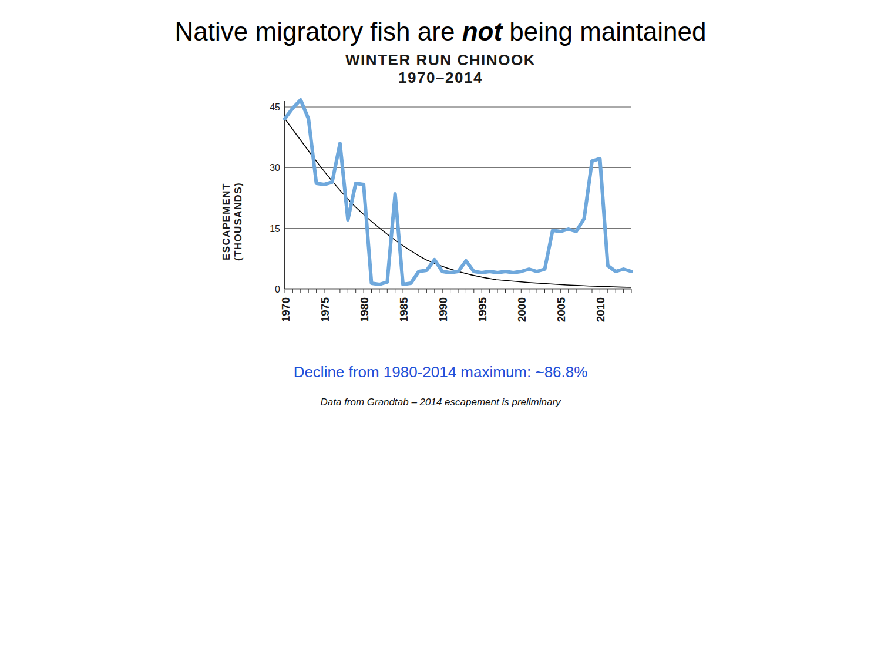Native migratory fish are not being maintained
Winter Run Chinook
1970–2014
Escapement
(Thousands)
0 15 30 45 1970 1975 1980 1985 1990 1995 2000 2005 2010
Decline from 1980-2014 maximum: ~86.8%
Data from Grandtab – 2014 escapement is preliminary